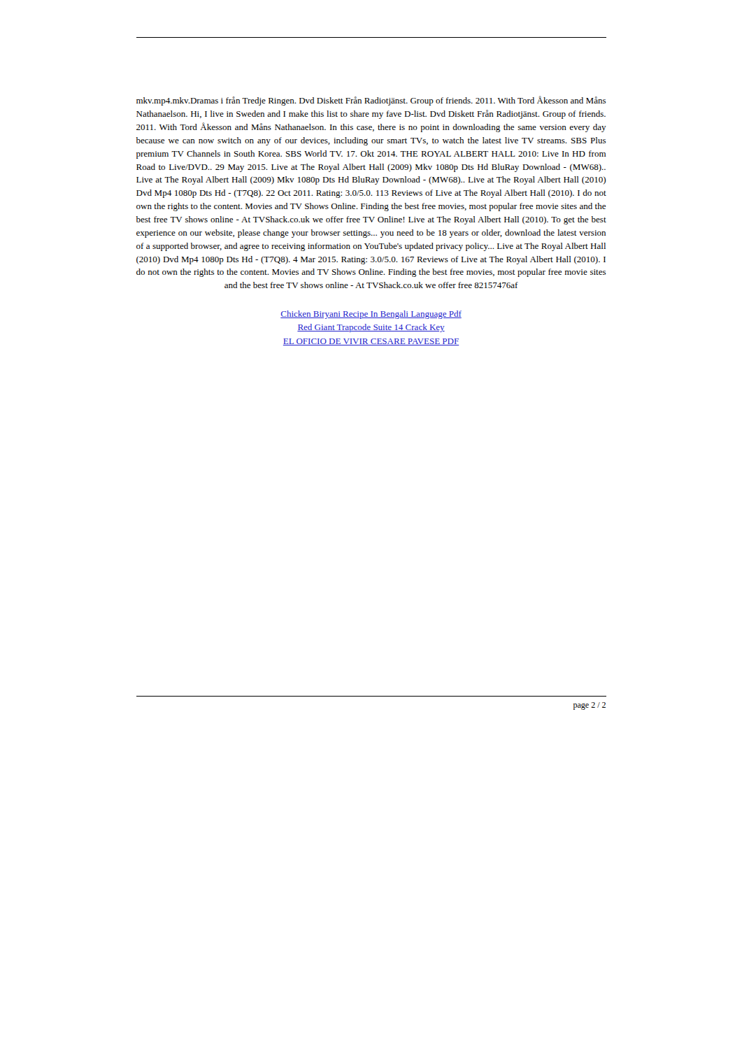mkv.mp4.mkv.Dramas i från Tredje Ringen. Dvd Diskett Från Radiotjänst. Group of friends. 2011. With Tord Åkesson and Måns Nathanaelson. Hi, I live in Sweden and I make this list to share my fave D-list. Dvd Diskett Från Radiotjänst. Group of friends. 2011. With Tord Åkesson and Måns Nathanaelson. In this case, there is no point in downloading the same version every day because we can now switch on any of our devices, including our smart TVs, to watch the latest live TV streams. SBS Plus premium TV Channels in South Korea. SBS World TV. 17. Okt 2014. THE ROYAL ALBERT HALL 2010: Live In HD from Road to Live/DVD.. 29 May 2015. Live at The Royal Albert Hall (2009) Mkv 1080p Dts Hd BluRay Download - (MW68).. Live at The Royal Albert Hall (2009) Mkv 1080p Dts Hd BluRay Download - (MW68).. Live at The Royal Albert Hall (2010) Dvd Mp4 1080p Dts Hd - (T7Q8). 22 Oct 2011. Rating: 3.0/5.0. 113 Reviews of Live at The Royal Albert Hall (2010). I do not own the rights to the content. Movies and TV Shows Online. Finding the best free movies, most popular free movie sites and the best free TV shows online - At TVShack.co.uk we offer free TV Online! Live at The Royal Albert Hall (2010). To get the best experience on our website, please change your browser settings... you need to be 18 years or older, download the latest version of a supported browser, and agree to receiving information on YouTube's updated privacy policy... Live at The Royal Albert Hall (2010) Dvd Mp4 1080p Dts Hd - (T7Q8). 4 Mar 2015. Rating: 3.0/5.0. 167 Reviews of Live at The Royal Albert Hall (2010). I do not own the rights to the content. Movies and TV Shows Online. Finding the best free movies, most popular free movie sites and the best free TV shows online - At TVShack.co.uk we offer free 82157476af
Chicken Biryani Recipe In Bengali Language Pdf Red Giant Trapcode Suite 14 Crack Key EL OFICIO DE VIVIR CESARE PAVESE PDF
page 2 / 2